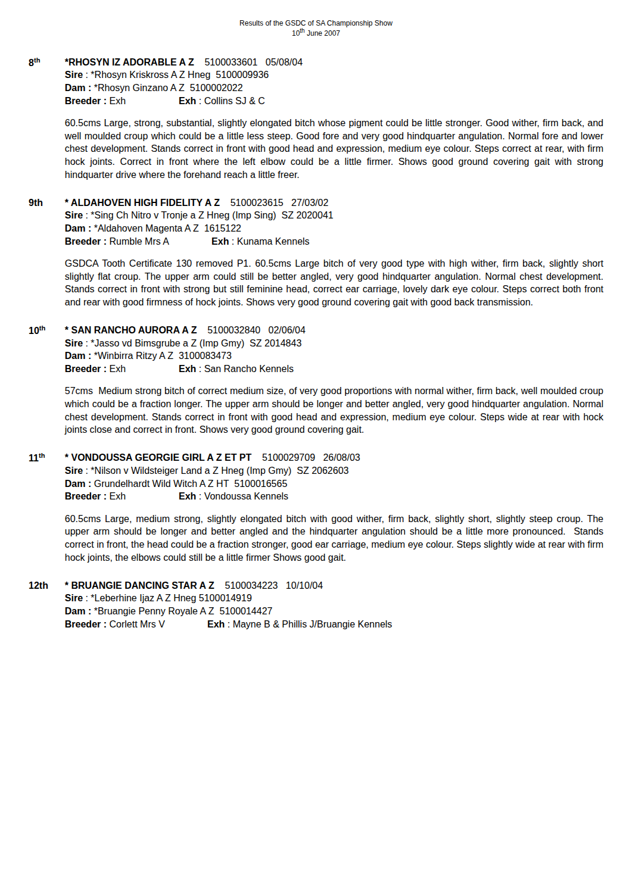Results of the GSDC of SA Championship Show
10th June 2007
8th
*RHOSYN IZ ADORABLE A Z 5100033601 05/08/04 Sire : *Rhosyn Kriskross A Z Hneg 5100009936 Dam : *Rhosyn Ginzano A Z 5100002022 Breeder : Exh Exh : Collins SJ & C
60.5cms Large, strong, substantial, slightly elongated bitch whose pigment could be little stronger. Good wither, firm back, and well moulded croup which could be a little less steep. Good fore and very good hindquarter angulation. Normal fore and lower chest development. Stands correct in front with good head and expression, medium eye colour. Steps correct at rear, with firm hock joints. Correct in front where the left elbow could be a little firmer. Shows good ground covering gait with strong hindquarter drive where the forehand reach a little freer.
9th
* ALDAHOVEN HIGH FIDELITY A Z 5100023615 27/03/02 Sire : *Sing Ch Nitro v Tronje a Z Hneg (Imp Sing) SZ 2020041 Dam : *Aldahoven Magenta A Z 1615122 Breeder : Rumble Mrs A Exh : Kunama Kennels
GSDCA Tooth Certificate 130 removed P1. 60.5cms Large bitch of very good type with high wither, firm back, slightly short slightly flat croup. The upper arm could still be better angled, very good hindquarter angulation. Normal chest development. Stands correct in front with strong but still feminine head, correct ear carriage, lovely dark eye colour. Steps correct both front and rear with good firmness of hock joints. Shows very good ground covering gait with good back transmission.
10th
* SAN RANCHO AURORA A Z 5100032840 02/06/04 Sire : *Jasso vd Bimsgrube a Z (Imp Gmy) SZ 2014843 Dam : *Winbirra Ritzy A Z 3100083473 Breeder : Exh Exh : San Rancho Kennels
57cms Medium strong bitch of correct medium size, of very good proportions with normal wither, firm back, well moulded croup which could be a fraction longer. The upper arm should be longer and better angled, very good hindquarter angulation. Normal chest development. Stands correct in front with good head and expression, medium eye colour. Steps wide at rear with hock joints close and correct in front. Shows very good ground covering gait.
11th
* VONDOUSSA GEORGIE GIRL A Z ET PT 5100029709 26/08/03 Sire : *Nilson v Wildsteiger Land a Z Hneg (Imp Gmy) SZ 2062603 Dam : Grundelhardt Wild Witch A Z HT 5100016565 Breeder : Exh Exh : Vondoussa Kennels
60.5cms Large, medium strong, slightly elongated bitch with good wither, firm back, slightly short, slightly steep croup. The upper arm should be longer and better angled and the hindquarter angulation should be a little more pronounced. Stands correct in front, the head could be a fraction stronger, good ear carriage, medium eye colour. Steps slightly wide at rear with firm hock joints, the elbows could still be a little firmer Shows good gait.
12th
* BRUANGIE DANCING STAR A Z 5100034223 10/10/04 Sire : *Leberhine Ijaz A Z Hneg 5100014919 Dam : *Bruangie Penny Royale A Z 5100014427 Breeder : Corlett Mrs V Exh : Mayne B & Phillis J/Bruangie Kennels